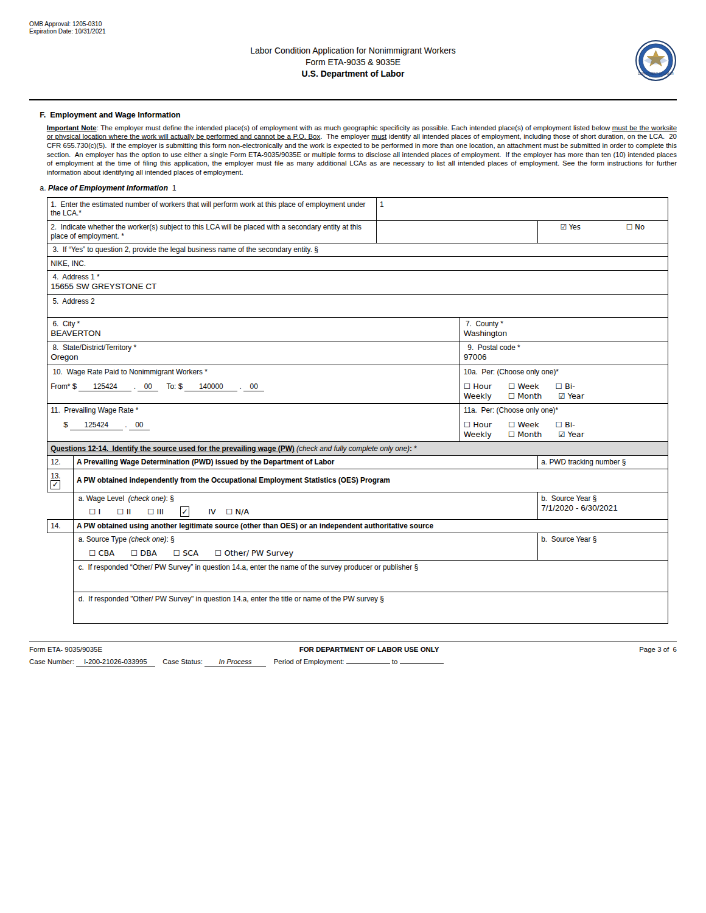OMB Approval: 1205-0310
Expiration Date: 10/31/2021
Labor Condition Application for Nonimmigrant Workers
Form ETA-9035 & 9035E
U.S. Department of Labor
DEPARTMENT OF LABOR
F. Employment and Wage Information
Important Note: The employer must define the intended place(s) of employment with as much geographic specificity as possible. Each intended place(s) of employment listed below must be the worksite or physical location where the work will actually be performed and cannot be a P.O. Box. The employer must identify all intended places of employment, including those of short duration, on the LCA. 20 CFR 655.730(c)(5). If the employer is submitting this form non-electronically and the work is expected to be performed in more than one location, an attachment must be submitted in order to complete this section. An employer has the option to use either a single Form ETA-9035/9035E or multiple forms to disclose all intended places of employment. If the employer has more than ten (10) intended places of employment at the time of filing this application, the employer must file as many additional LCAs as are necessary to list all intended places of employment. See the form instructions for further information about identifying all intended places of employment.
a. Place of Employment Information 1
| 1. Enter the estimated number of workers that will perform work at this place of employment under the LCA.* | 1 |
| 2. Indicate whether the worker(s) subject to this LCA will be placed with a secondary entity at this place of employment. * | | ☑ Yes | ☐ No |
| 3. If “Yes” to question 2, provide the legal business name of the secondary entity. § |
| NIKE, INC. |
| 4. Address 1 * 15655 SW GREYSTONE CT |
| 5. Address 2 |
| 6. City * BEAVERTON | 7. County * Washington |
| 8. State/District/Territory * Oregon | 9. Postal code * 97006 |
| 10. Wage Rate Paid to Nonimmigrant Workers * From* $ 125424 . 00 To: $ 140000 . 00 | 10a. Per: (Choose only one)* ☐ Hour ☐ Week ☐ Bi-Weekly ☐ Month ☑ Year |
| 11. Prevailing Wage Rate * $ 125424 . 00 | 11a. Per: (Choose only one)* ☐ Hour ☐ Week ☐ Bi-Weekly ☐ Month ☑ Year |
| Questions 12-14. Identify the source used for the prevailing wage (PW) (check and fully complete only one) : * |
| 12. | A Prevailing Wage Determination (PWD) issued by the Department of Labor | a. PWD tracking number § |
| 13. ✓ | A PW obtained independently from the Occupational Employment Statistics (OES) Program |
| | a. Wage Level (check one) : § ☐ I ☐ II ☐ III ✓ IV ☐ N/A | b. Source Year § 7/1/2020 - 6/30/2021 |
| 14. | A PW obtained using another legitimate source (other than OES) or an independent authoritative source |
| | a. Source Type (check one) : § ☐ CBA ☐ DBA ☐ SCA ☐ Other/ PW Survey | b. Source Year § |
| | c. If responded “Other/ PW Survey” in question 14.a, enter the name of the survey producer or publisher § |
| | d. If responded "Other/ PW Survey" in question 14.a, enter the title or name of the PW survey § |
| Form ETA- 9035/9035E | FOR DEPARTMENT OF LABOR USE ONLY | Page 3 of 6 |
| Case Number: I-200-21026-033995 Case Status: In Process Period of Employment: to |